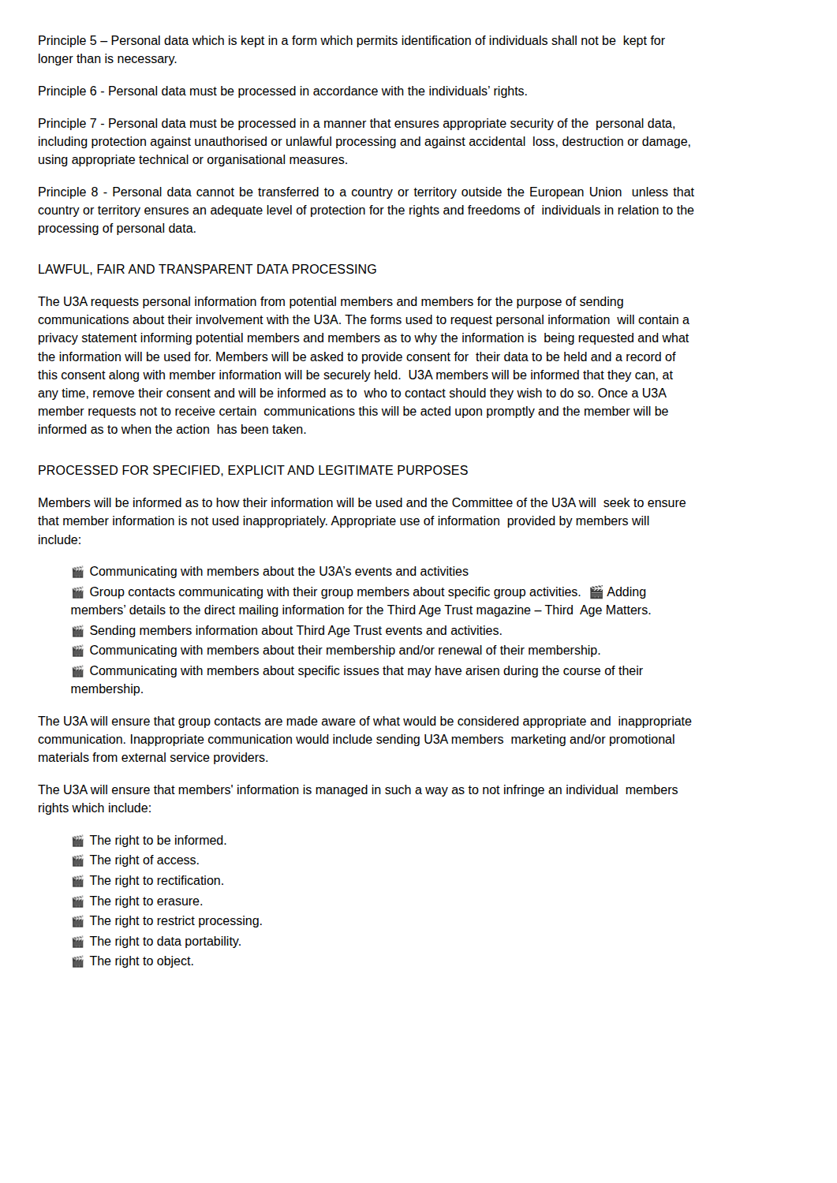Principle 5 – Personal data which is kept in a form which permits identification of individuals shall not be kept for longer than is necessary.
Principle 6 - Personal data must be processed in accordance with the individuals’ rights.
Principle 7 - Personal data must be processed in a manner that ensures appropriate security of the personal data, including protection against unauthorised or unlawful processing and against accidental loss, destruction or damage, using appropriate technical or organisational measures.
Principle 8 - Personal data cannot be transferred to a country or territory outside the European Union unless that country or territory ensures an adequate level of protection for the rights and freedoms of individuals in relation to the processing of personal data.
Lawful, fair and transparent data processing
The U3A requests personal information from potential members and members for the purpose of sending communications about their involvement with the U3A. The forms used to request personal information will contain a privacy statement informing potential members and members as to why the information is being requested and what the information will be used for. Members will be asked to provide consent for their data to be held and a record of this consent along with member information will be securely held. U3A members will be informed that they can, at any time, remove their consent and will be informed as to who to contact should they wish to do so. Once a U3A member requests not to receive certain communications this will be acted upon promptly and the member will be informed as to when the action has been taken.
Processed for specified, explicit and legitimate purposes
Members will be informed as to how their information will be used and the Committee of the U3A will seek to ensure that member information is not used inappropriately. Appropriate use of information provided by members will include:
Communicating with members about the U3A’s events and activities
Group contacts communicating with their group members about specific group activities. 🎬 Adding members’ details to the direct mailing information for the Third Age Trust magazine – Third Age Matters.
Sending members information about Third Age Trust events and activities.
Communicating with members about their membership and/or renewal of their membership.
Communicating with members about specific issues that may have arisen during the course of their membership.
The U3A will ensure that group contacts are made aware of what would be considered appropriate and inappropriate communication. Inappropriate communication would include sending U3A members marketing and/or promotional materials from external service providers.
The U3A will ensure that members' information is managed in such a way as to not infringe an individual members rights which include:
The right to be informed.
The right of access.
The right to rectification.
The right to erasure.
The right to restrict processing.
The right to data portability.
The right to object.